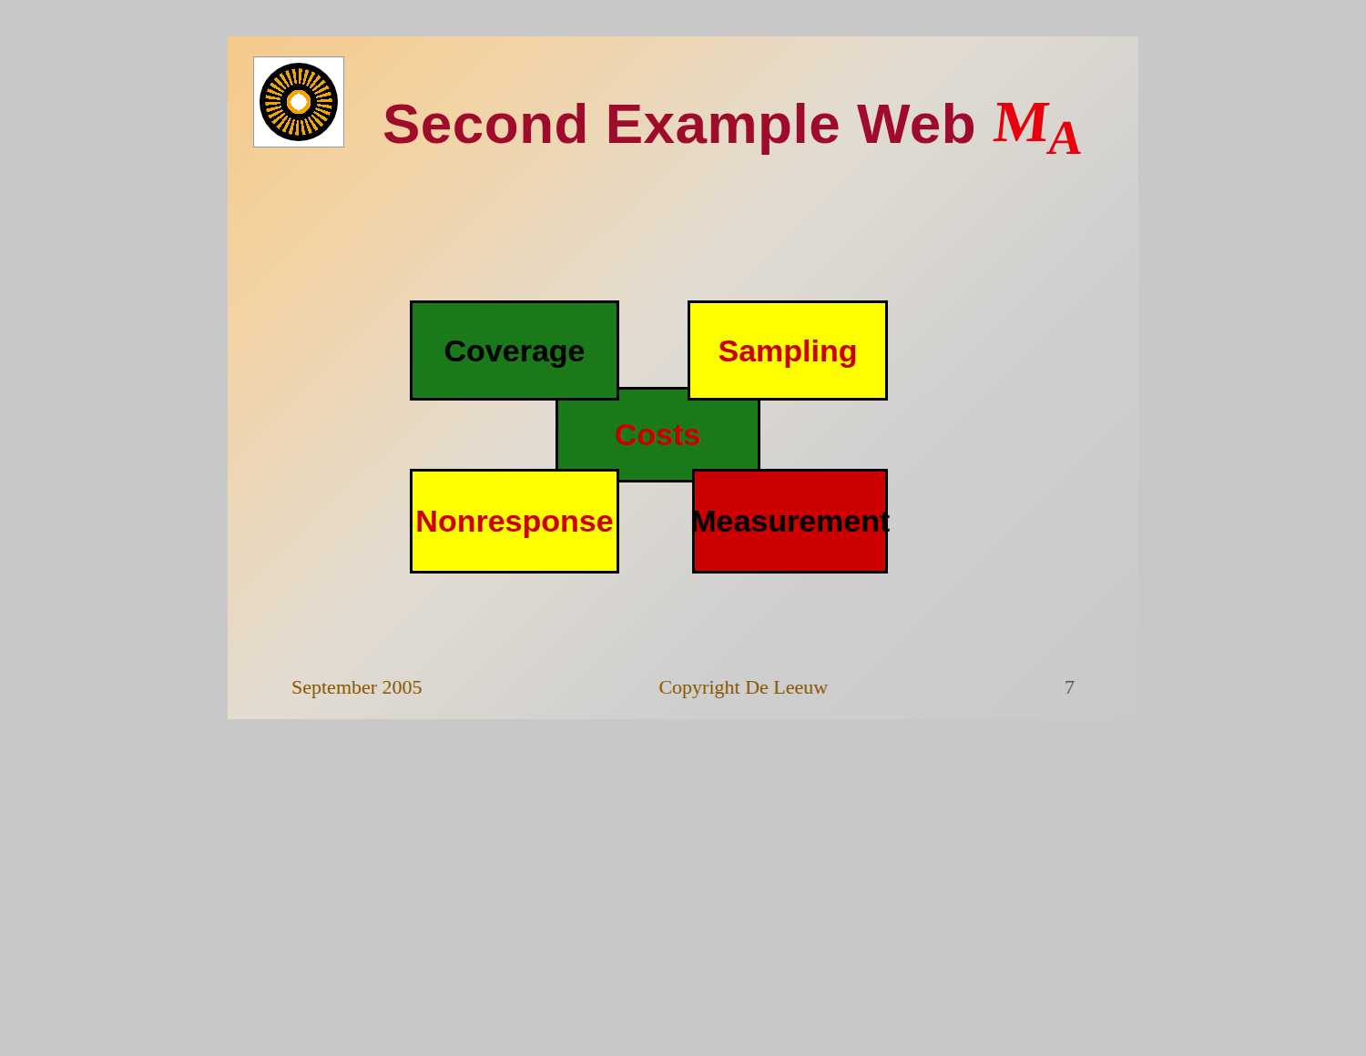Second Example Web
MA
Coverage
Sampling
Costs
Nonresponse
Measurement
September 2005 Copyright De Leeuw 7